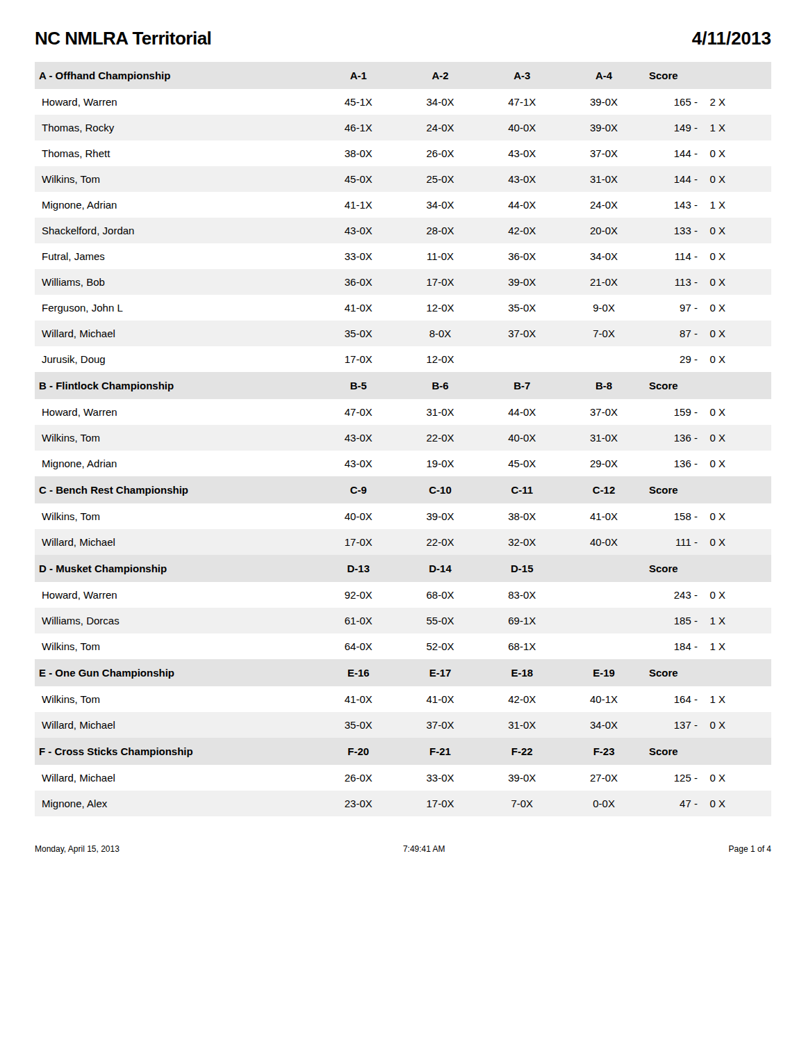NC NMLRA Territorial
4/11/2013
| A - Offhand Championship | A-1 | A-2 | A-3 | A-4 | Score |
| Howard, Warren | 45-1X | 34-0X | 47-1X | 39-0X | 165 - 2 X |
| Thomas, Rocky | 46-1X | 24-0X | 40-0X | 39-0X | 149 - 1 X |
| Thomas, Rhett | 38-0X | 26-0X | 43-0X | 37-0X | 144 - 0 X |
| Wilkins, Tom | 45-0X | 25-0X | 43-0X | 31-0X | 144 - 0 X |
| Mignone, Adrian | 41-1X | 34-0X | 44-0X | 24-0X | 143 - 1 X |
| Shackelford, Jordan | 43-0X | 28-0X | 42-0X | 20-0X | 133 - 0 X |
| Futral, James | 33-0X | 11-0X | 36-0X | 34-0X | 114 - 0 X |
| Williams, Bob | 36-0X | 17-0X | 39-0X | 21-0X | 113 - 0 X |
| Ferguson, John L | 41-0X | 12-0X | 35-0X | 9-0X | 97 - 0 X |
| Willard, Michael | 35-0X | 8-0X | 37-0X | 7-0X | 87 - 0 X |
| Jurusik, Doug | 17-0X | 12-0X | | | 29 - 0 X |
| B - Flintlock Championship | B-5 | B-6 | B-7 | B-8 | Score |
| Howard, Warren | 47-0X | 31-0X | 44-0X | 37-0X | 159 - 0 X |
| Wilkins, Tom | 43-0X | 22-0X | 40-0X | 31-0X | 136 - 0 X |
| Mignone, Adrian | 43-0X | 19-0X | 45-0X | 29-0X | 136 - 0 X |
| C - Bench Rest Championship | C-9 | C-10 | C-11 | C-12 | Score |
| Wilkins, Tom | 40-0X | 39-0X | 38-0X | 41-0X | 158 - 0 X |
| Willard, Michael | 17-0X | 22-0X | 32-0X | 40-0X | 111 - 0 X |
| D - Musket Championship | D-13 | D-14 | D-15 | | Score |
| Howard, Warren | 92-0X | 68-0X | 83-0X | | 243 - 0 X |
| Williams, Dorcas | 61-0X | 55-0X | 69-1X | | 185 - 1 X |
| Wilkins, Tom | 64-0X | 52-0X | 68-1X | | 184 - 1 X |
| E - One Gun Championship | E-16 | E-17 | E-18 | E-19 | Score |
| Wilkins, Tom | 41-0X | 41-0X | 42-0X | 40-1X | 164 - 1 X |
| Willard, Michael | 35-0X | 37-0X | 31-0X | 34-0X | 137 - 0 X |
| F - Cross Sticks Championship | F-20 | F-21 | F-22 | F-23 | Score |
| Willard, Michael | 26-0X | 33-0X | 39-0X | 27-0X | 125 - 0 X |
| Mignone, Alex | 23-0X | 17-0X | 7-0X | 0-0X | 47 - 0 X |
Monday, April 15, 2013
7:49:41 AM
Page 1 of 4